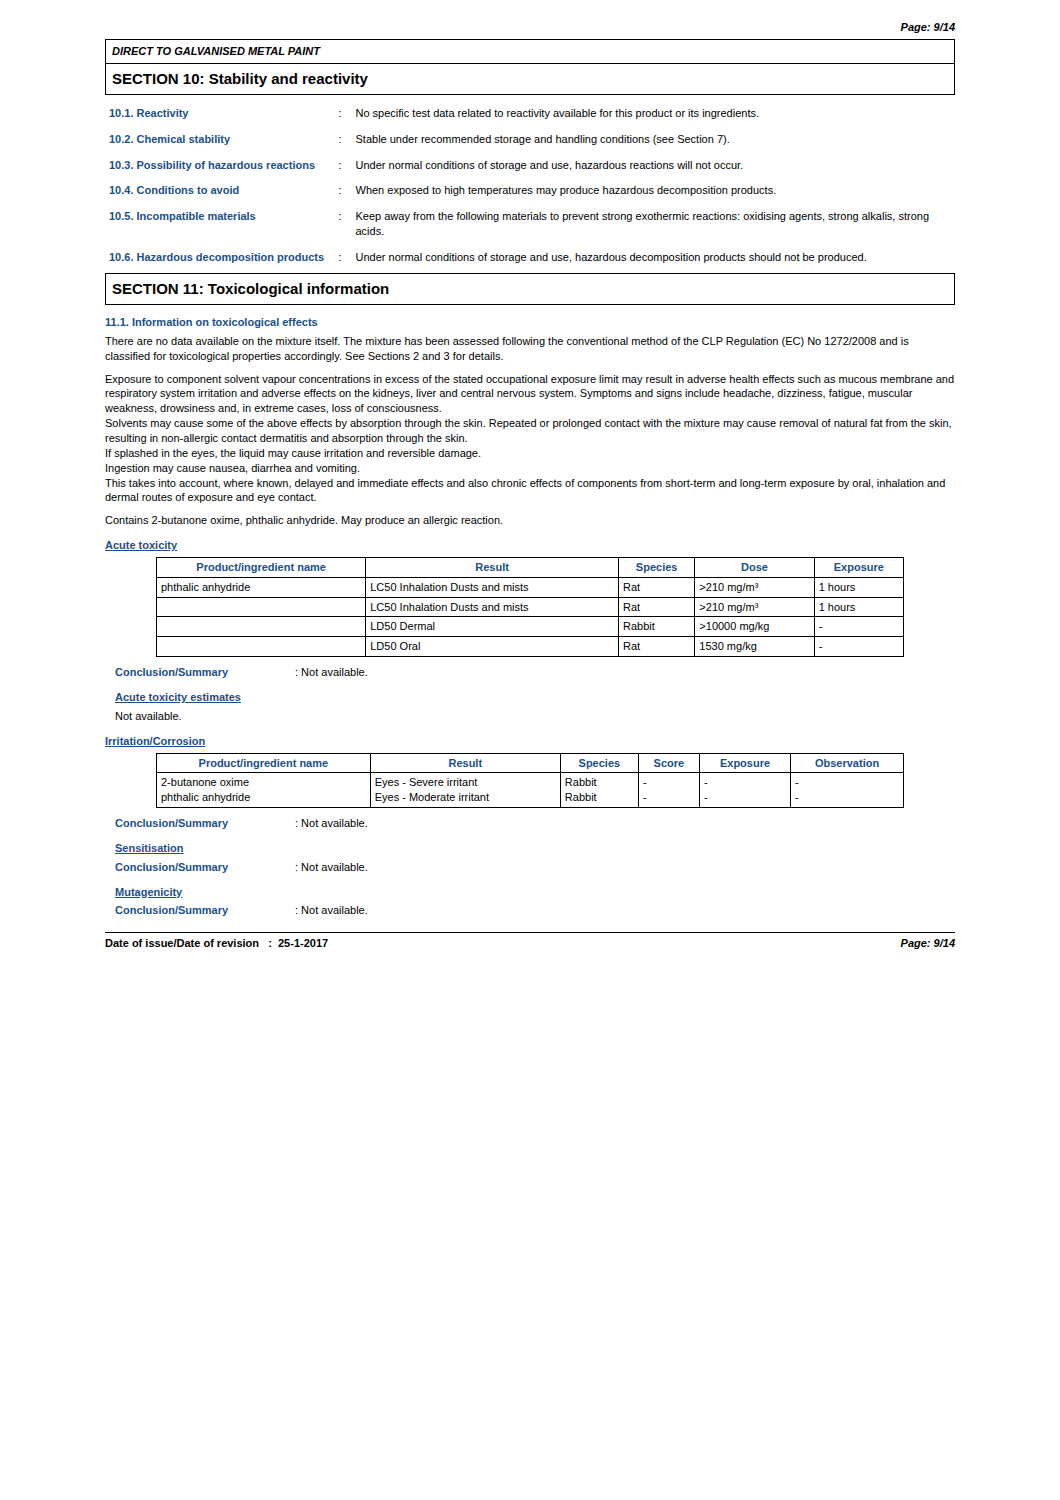Page: 9/14
DIRECT TO GALVANISED METAL PAINT
SECTION 10: Stability and reactivity
| 10.1. Reactivity | : | No specific test data related to reactivity available for this product or its ingredients. |
| 10.2. Chemical stability | : | Stable under recommended storage and handling conditions (see Section 7). |
| 10.3. Possibility of hazardous reactions | : | Under normal conditions of storage and use, hazardous reactions will not occur. |
| 10.4. Conditions to avoid | : | When exposed to high temperatures may produce hazardous decomposition products. |
| 10.5. Incompatible materials | : | Keep away from the following materials to prevent strong exothermic reactions: oxidising agents, strong alkalis, strong acids. |
| 10.6. Hazardous decomposition products | : | Under normal conditions of storage and use, hazardous decomposition products should not be produced. |
SECTION 11: Toxicological information
11.1. Information on toxicological effects
There are no data available on the mixture itself. The mixture has been assessed following the conventional method of the CLP Regulation (EC) No 1272/2008 and is classified for toxicological properties accordingly. See Sections 2 and 3 for details.
Exposure to component solvent vapour concentrations in excess of the stated occupational exposure limit may result in adverse health effects such as mucous membrane and respiratory system irritation and adverse effects on the kidneys, liver and central nervous system. Symptoms and signs include headache, dizziness, fatigue, muscular weakness, drowsiness and, in extreme cases, loss of consciousness.
Solvents may cause some of the above effects by absorption through the skin. Repeated or prolonged contact with the mixture may cause removal of natural fat from the skin, resulting in non-allergic contact dermatitis and absorption through the skin.
If splashed in the eyes, the liquid may cause irritation and reversible damage.
Ingestion may cause nausea, diarrhea and vomiting.
This takes into account, where known, delayed and immediate effects and also chronic effects of components from short-term and long-term exposure by oral, inhalation and dermal routes of exposure and eye contact.
Contains 2-butanone oxime, phthalic anhydride. May produce an allergic reaction.
Acute toxicity
| Product/ingredient name | Result | Species | Dose | Exposure |
| --- | --- | --- | --- | --- |
| phthalic anhydride | LC50 Inhalation Dusts and mists | Rat | >210 mg/m³ | 1 hours |
| | LC50 Inhalation Dusts and mists | Rat | >210 mg/m³ | 1 hours |
| | LD50 Dermal | Rabbit | >10000 mg/kg | - |
| | LD50 Oral | Rat | 1530 mg/kg | - |
Conclusion/Summary: Not available.
Acute toxicity estimates
Not available.
Irritation/Corrosion
| Product/ingredient name | Result | Species | Score | Exposure | Observation |
| --- | --- | --- | --- | --- | --- |
| 2-butanone oxime phthalic anhydride | Eyes - Severe irritant Eyes - Moderate irritant | Rabbit Rabbit | - - | - - | - - |
Conclusion/Summary: Not available.
Sensitisation
Conclusion/Summary: Not available.
Mutagenicity
Conclusion/Summary: Not available.
Date of issue/Date of revision : 25-1-2017 Page: 9/14